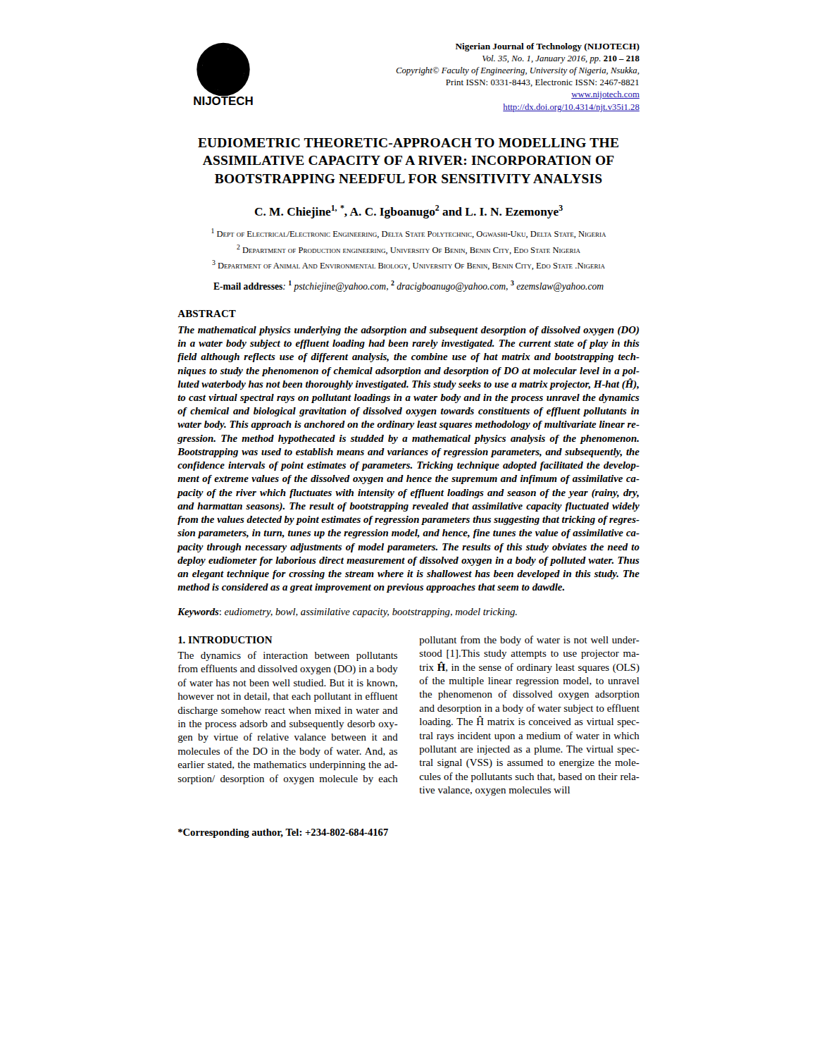NIJOTECH
Nigerian Journal of Technology (NIJOTECH)
Vol. 35, No. 1, January 2016, pp. 210 – 218
Copyright© Faculty of Engineering, University of Nigeria, Nsukka,
Print ISSN: 0331-8443, Electronic ISSN: 2467-8821
www.nijotech.com
http://dx.doi.org/10.4314/njt.v35i1.28
EUDIOMETRIC THEORETIC-APPROACH TO MODELLING THE ASSIMILATIVE CAPACITY OF A RIVER: INCORPORATION OF BOOTSTRAPPING NEEDFUL FOR SENSITIVITY ANALYSIS
C. M. Chiejine1, *, A. C. Igboanugo2 and L. I. N. Ezemonye3
1 Dept of Electrical/Electronic Engineering, Delta State Polytechnic, Ogwashi-Uku, Delta State, Nigeria
2 Department of Production engineering, University Of Benin, Benin City, Edo State Nigeria
3 Department of Animal And Environmental Biology, University Of Benin, Benin City, Edo State .Nigeria
E-mail addresses: 1 pstchiejine@yahoo.com, 2 dracigboanugo@yahoo.com, 3 ezemslaw@yahoo.com
ABSTRACT
The mathematical physics underlying the adsorption and subsequent desorption of dissolved oxygen (DO) in a water body subject to effluent loading had been rarely investigated. The current state of play in this field although reflects use of different analysis, the combine use of hat matrix and bootstrapping techniques to study the phenomenon of chemical adsorption and desorption of DO at molecular level in a polluted waterbody has not been thoroughly investigated. This study seeks to use a matrix projector, H-hat (Ĥ), to cast virtual spectral rays on pollutant loadings in a water body and in the process unravel the dynamics of chemical and biological gravitation of dissolved oxygen towards constituents of effluent pollutants in water body. This approach is anchored on the ordinary least squares methodology of multivariate linear regression. The method hypothecated is studded by a mathematical physics analysis of the phenomenon. Bootstrapping was used to establish means and variances of regression parameters, and subsequently, the confidence intervals of point estimates of parameters. Tricking technique adopted facilitated the development of extreme values of the dissolved oxygen and hence the supremum and infimum of assimilative capacity of the river which fluctuates with intensity of effluent loadings and season of the year (rainy, dry, and harmattan seasons). The result of bootstrapping revealed that assimilative capacity fluctuated widely from the values detected by point estimates of regression parameters thus suggesting that tricking of regression parameters, in turn, tunes up the regression model, and hence, fine tunes the value of assimilative capacity through necessary adjustments of model parameters. The results of this study obviates the need to deploy eudiometer for laborious direct measurement of dissolved oxygen in a body of polluted water. Thus an elegant technique for crossing the stream where it is shallowest has been developed in this study. The method is considered as a great improvement on previous approaches that seem to dawdle.
Keywords: eudiometry, bowl, assimilative capacity, bootstrapping, model tricking.
1. INTRODUCTION
The dynamics of interaction between pollutants from effluents and dissolved oxygen (DO) in a body of water has not been well studied. But it is known, however not in detail, that each pollutant in effluent discharge somehow react when mixed in water and in the process adsorb and subsequently desorb oxygen by virtue of relative valance between it and molecules of the DO in the body of water. And, as earlier stated, the mathematics underpinning the adsorption/ desorption of oxygen molecule by each pollutant from the body of water is not well understood [1].This study attempts to use projector matrix Ĥ, in the sense of ordinary least squares (OLS) of the multiple linear regression model, to unravel the phenomenon of dissolved oxygen adsorption and desorption in a body of water subject to effluent loading. The Ĥ matrix is conceived as virtual spectral rays incident upon a medium of water in which pollutant are injected as a plume. The virtual spectral signal (VSS) is assumed to energize the molecules of the pollutants such that, based on their relative valance, oxygen molecules will
*Corresponding author, Tel: +234-802-684-4167